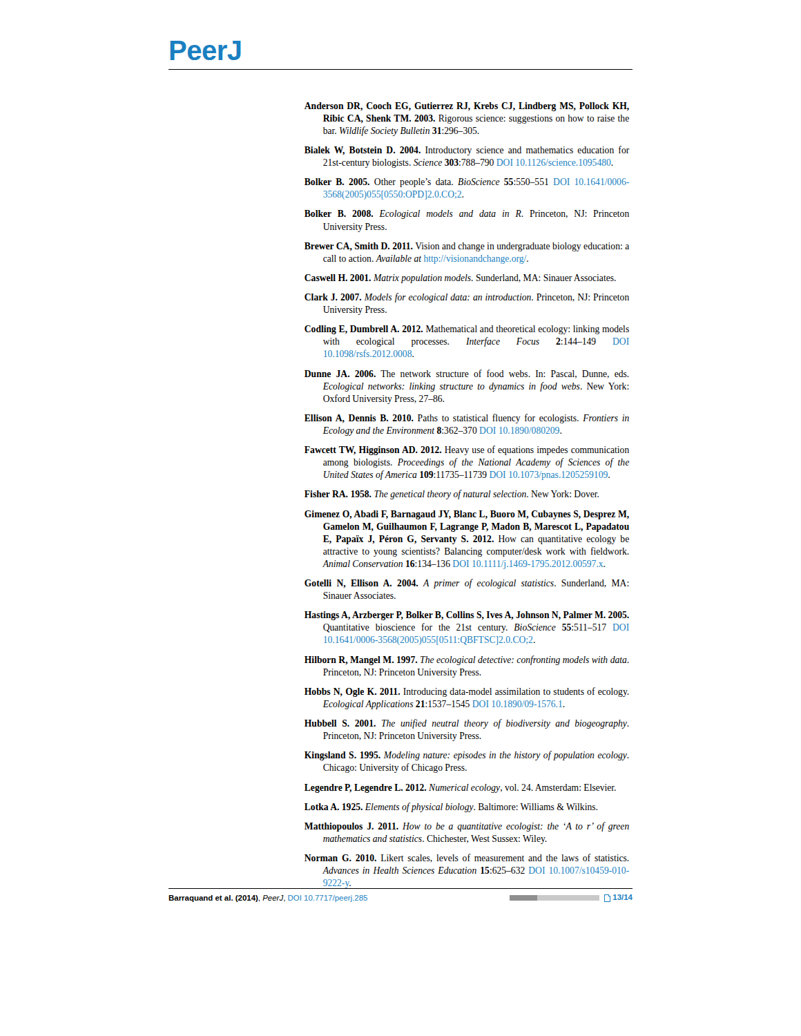PeerJ
Anderson DR, Cooch EG, Gutierrez RJ, Krebs CJ, Lindberg MS, Pollock KH, Ribic CA, Shenk TM. 2003. Rigorous science: suggestions on how to raise the bar. Wildlife Society Bulletin 31:296–305.
Bialek W, Botstein D. 2004. Introductory science and mathematics education for 21st-century biologists. Science 303:788–790 DOI 10.1126/science.1095480.
Bolker B. 2005. Other people’s data. BioScience 55:550–551 DOI 10.1641/0006-3568(2005)055[0550:OPD]2.0.CO;2.
Bolker B. 2008. Ecological models and data in R. Princeton, NJ: Princeton University Press.
Brewer CA, Smith D. 2011. Vision and change in undergraduate biology education: a call to action. Available at http://visionandchange.org/.
Caswell H. 2001. Matrix population models. Sunderland, MA: Sinauer Associates.
Clark J. 2007. Models for ecological data: an introduction. Princeton, NJ: Princeton University Press.
Codling E, Dumbrell A. 2012. Mathematical and theoretical ecology: linking models with ecological processes. Interface Focus 2:144–149 DOI 10.1098/rsfs.2012.0008.
Dunne JA. 2006. The network structure of food webs. In: Pascal, Dunne, eds. Ecological networks: linking structure to dynamics in food webs. New York: Oxford University Press, 27–86.
Ellison A, Dennis B. 2010. Paths to statistical fluency for ecologists. Frontiers in Ecology and the Environment 8:362–370 DOI 10.1890/080209.
Fawcett TW, Higginson AD. 2012. Heavy use of equations impedes communication among biologists. Proceedings of the National Academy of Sciences of the United States of America 109:11735–11739 DOI 10.1073/pnas.1205259109.
Fisher RA. 1958. The genetical theory of natural selection. New York: Dover.
Gimenez O, Abadi F, Barnagaud JY, Blanc L, Buoro M, Cubaynes S, Desprez M, Gamelon M, Guilhaumon F, Lagrange P, Madon B, Marescot L, Papadatou E, Papaïx J, Péron G, Servanty S. 2012. How can quantitative ecology be attractive to young scientists? Balancing computer/desk work with fieldwork. Animal Conservation 16:134–136 DOI 10.1111/j.1469-1795.2012.00597.x.
Gotelli N, Ellison A. 2004. A primer of ecological statistics. Sunderland, MA: Sinauer Associates.
Hastings A, Arzberger P, Bolker B, Collins S, Ives A, Johnson N, Palmer M. 2005. Quantitative bioscience for the 21st century. BioScience 55:511–517 DOI 10.1641/0006-3568(2005)055[0511:QBFTSC]2.0.CO;2.
Hilborn R, Mangel M. 1997. The ecological detective: confronting models with data. Princeton, NJ: Princeton University Press.
Hobbs N, Ogle K. 2011. Introducing data-model assimilation to students of ecology. Ecological Applications 21:1537–1545 DOI 10.1890/09-1576.1.
Hubbell S. 2001. The unified neutral theory of biodiversity and biogeography. Princeton, NJ: Princeton University Press.
Kingsland S. 1995. Modeling nature: episodes in the history of population ecology. Chicago: University of Chicago Press.
Legendre P, Legendre L. 2012. Numerical ecology, vol. 24. Amsterdam: Elsevier.
Lotka A. 1925. Elements of physical biology. Baltimore: Williams & Wilkins.
Matthiopoulos J. 2011. How to be a quantitative ecologist: the ‘A to r’ of green mathematics and statistics. Chichester, West Sussex: Wiley.
Norman G. 2010. Likert scales, levels of measurement and the laws of statistics. Advances in Health Sciences Education 15:625–632 DOI 10.1007/s10459-010-9222-y.
Barraquand et al. (2014), PeerJ, DOI 10.7717/peerj.285
13/14